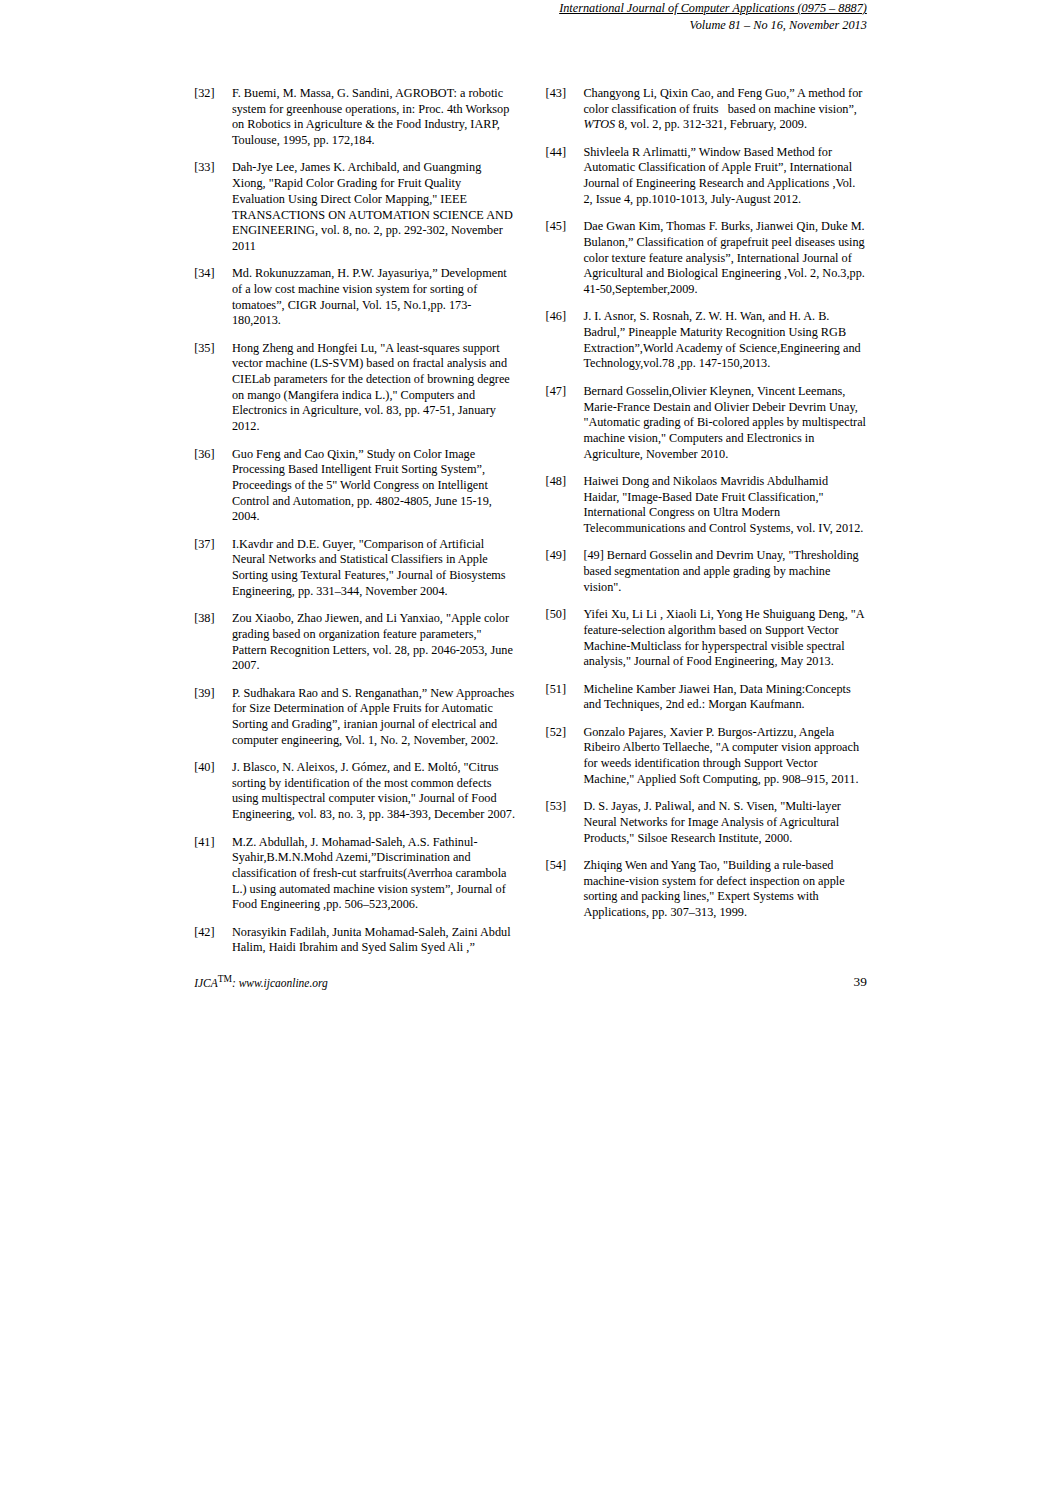International Journal of Computer Applications (0975 – 8887)
Volume 81 – No 16, November 2013
[32] F. Buemi, M. Massa, G. Sandini, AGROBOT: a robotic system for greenhouse operations, in: Proc. 4th Worksop on Robotics in Agriculture & the Food Industry, IARP, Toulouse, 1995, pp. 172,184.
[33] Dah-Jye Lee, James K. Archibald, and Guangming Xiong, "Rapid Color Grading for Fruit Quality Evaluation Using Direct Color Mapping," IEEE TRANSACTIONS ON AUTOMATION SCIENCE AND ENGINEERING, vol. 8, no. 2, pp. 292-302, November 2011
[34] Md. Rokunuzzaman, H. P.W. Jayasuriya,” Development of a low cost machine vision system for sorting of tomatoes”, CIGR Journal, Vol. 15, No.1,pp. 173-180,2013.
[35] Hong Zheng and Hongfei Lu, "A least-squares support vector machine (LS-SVM) based on fractal analysis and CIELab parameters for the detection of browning degree on mango (Mangifera indica L.)," Computers and Electronics in Agriculture, vol. 83, pp. 47-51, January 2012.
[36] Guo Feng and Cao Qixin,” Study on Color Image Processing Based Intelligent Fruit Sorting System”, Proceedings of the 5" World Congress on Intelligent Control and Automation, pp. 4802-4805, June 15-19, 2004.
[37] I.Kavdır and D.E. Guyer, "Comparison of Artificial Neural Networks and Statistical Classifiers in Apple Sorting using Textural Features," Journal of Biosystems Engineering, pp. 331–344, November 2004.
[38] Zou Xiaobo, Zhao Jiewen, and Li Yanxiao, "Apple color grading based on organization feature parameters," Pattern Recognition Letters, vol. 28, pp. 2046-2053, June 2007.
[39] P. Sudhakara Rao and S. Renganathan,” New Approaches for Size Determination of Apple Fruits for Automatic Sorting and Grading”, iranian journal of electrical and computer engineering, Vol. 1, No. 2, November, 2002.
[40] J. Blasco, N. Aleixos, J. Gómez, and E. Moltó, "Citrus sorting by identification of the most common defects using multispectral computer vision," Journal of Food Engineering, vol. 83, no. 3, pp. 384-393, December 2007.
[41] M.Z. Abdullah, J. Mohamad-Saleh, A.S. Fathinul-Syahir,B.M.N.Mohd Azemi,”Discrimination and classification of fresh-cut starfruits(Averrhoa carambola L.) using automated machine vision system”, Journal of Food Engineering ,pp. 506–523,2006.
[42] Norasyikin Fadilah, Junita Mohamad-Saleh, Zaini Abdul Halim, Haidi Ibrahim and Syed Salim Syed Ali ,”
[43] Changyong Li, Qixin Cao, and Feng Guo,” A method for color classification of fruits based on machine vision”, WTOS 8, vol. 2, pp. 312-321, February, 2009.
[44] Shivleela R Arlimatti,” Window Based Method for Automatic Classification of Apple Fruit”, International Journal of Engineering Research and Applications ,Vol. 2, Issue 4, pp.1010-1013, July-August 2012.
[45] Dae Gwan Kim, Thomas F. Burks, Jianwei Qin, Duke M. Bulanon,” Classification of grapefruit peel diseases using color texture feature analysis”, International Journal of Agricultural and Biological Engineering ,Vol. 2, No.3,pp. 41-50,September,2009.
[46] J. I. Asnor, S. Rosnah, Z. W. H. Wan, and H. A. B. Badrul,” Pineapple Maturity Recognition Using RGB Extraction”,World Academy of Science,Engineering and Technology,vol.78 ,pp. 147-150,2013.
[47] Bernard Gosselin,Olivier Kleynen, Vincent Leemans, Marie-France Destain and Olivier Debeir Devrim Unay, "Automatic grading of Bi-colored apples by multispectral machine vision," Computers and Electronics in Agriculture, November 2010.
[48] Haiwei Dong and Nikolaos Mavridis Abdulhamid Haidar, "Image-Based Date Fruit Classification," International Congress on Ultra Modern Telecommunications and Control Systems, vol. IV, 2012.
[49][49] Bernard Gosselin and Devrim Unay, "Thresholding based segmentation and apple grading by machine vision".
[50] Yifei Xu, Li Li , Xiaoli Li, Yong He Shuiguang Deng, "A feature-selection algorithm based on Support Vector Machine-Multiclass for hyperspectral visible spectral analysis," Journal of Food Engineering, May 2013.
[51] Micheline Kamber Jiawei Han, Data Mining:Concepts and Techniques, 2nd ed.: Morgan Kaufmann.
[52] Gonzalo Pajares, Xavier P. Burgos-Artizzu, Angela Ribeiro Alberto Tellaeche, "A computer vision approach for weeds identification through Support Vector Machine," Applied Soft Computing, pp. 908–915, 2011.
[53] D. S. Jayas, J. Paliwal, and N. S. Visen, "Multi-layer Neural Networks for Image Analysis of Agricultural Products," Silsoe Research Institute, 2000.
[54] Zhiqing Wen and Yang Tao, "Building a rule-based machine-vision system for defect inspection on apple sorting and packing lines," Expert Systems with Applications, pp. 307–313, 1999.
IJCATM: www.ijcaonline.org
39